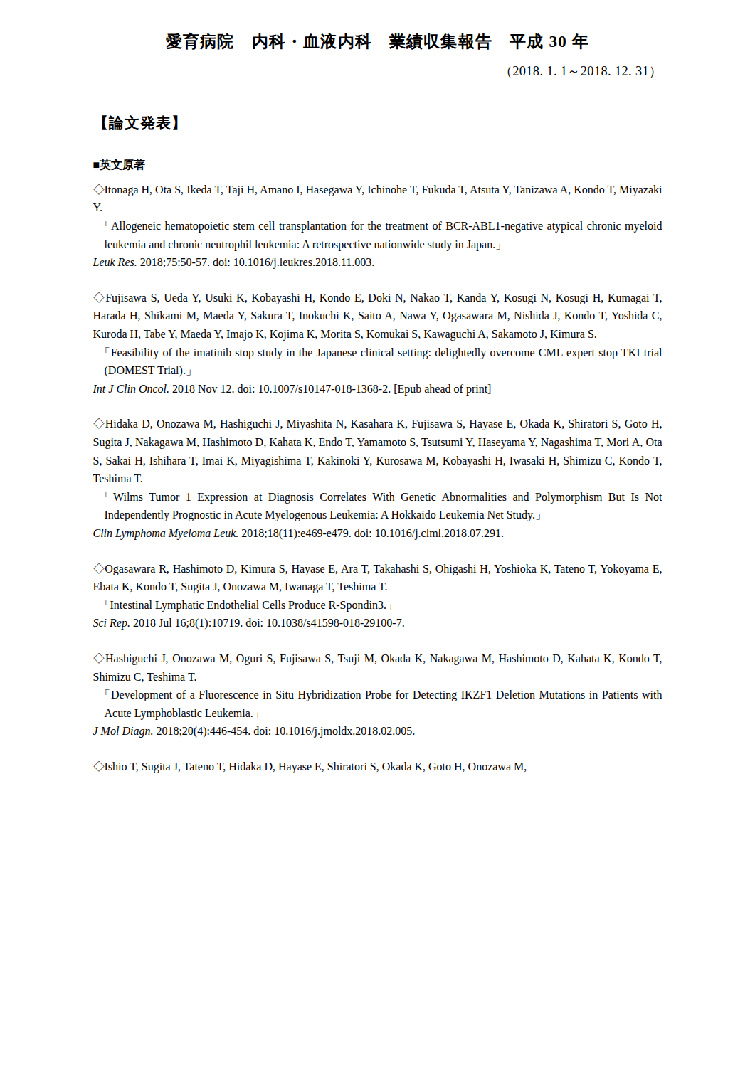愛育病院　内科・血液内科　業績収集報告　平成 30 年
（2018. 1. 1～2018. 12. 31）
【論文発表】
■英文原著
◇Itonaga H, Ota S, Ikeda T, Taji H, Amano I, Hasegawa Y, Ichinohe T, Fukuda T, Atsuta Y, Tanizawa A, Kondo T, Miyazaki Y.
「Allogeneic hematopoietic stem cell transplantation for the treatment of BCR-ABL1-negative atypical chronic myeloid leukemia and chronic neutrophil leukemia: A retrospective nationwide study in Japan.」
Leuk Res. 2018;75:50-57. doi: 10.1016/j.leukres.2018.11.003.
◇Fujisawa S, Ueda Y, Usuki K, Kobayashi H, Kondo E, Doki N, Nakao T, Kanda Y, Kosugi N, Kosugi H, Kumagai T, Harada H, Shikami M, Maeda Y, Sakura T, Inokuchi K, Saito A, Nawa Y, Ogasawara M, Nishida J, Kondo T, Yoshida C, Kuroda H, Tabe Y, Maeda Y, Imajo K, Kojima K, Morita S, Komukai S, Kawaguchi A, Sakamoto J, Kimura S.
「Feasibility of the imatinib stop study in the Japanese clinical setting: delightedly overcome CML expert stop TKI trial (DOMEST Trial).」
Int J Clin Oncol. 2018 Nov 12. doi: 10.1007/s10147-018-1368-2. [Epub ahead of print]
◇Hidaka D, Onozawa M, Hashiguchi J, Miyashita N, Kasahara K, Fujisawa S, Hayase E, Okada K, Shiratori S, Goto H, Sugita J, Nakagawa M, Hashimoto D, Kahata K, Endo T, Yamamoto S, Tsutsumi Y, Haseyama Y, Nagashima T, Mori A, Ota S, Sakai H, Ishihara T, Imai K, Miyagishima T, Kakinoki Y, Kurosawa M, Kobayashi H, Iwasaki H, Shimizu C, Kondo T, Teshima T.
「Wilms Tumor 1 Expression at Diagnosis Correlates With Genetic Abnormalities and Polymorphism But Is Not Independently Prognostic in Acute Myelogenous Leukemia: A Hokkaido Leukemia Net Study.」
Clin Lymphoma Myeloma Leuk. 2018;18(11):e469-e479. doi: 10.1016/j.clml.2018.07.291.
◇Ogasawara R, Hashimoto D, Kimura S, Hayase E, Ara T, Takahashi S, Ohigashi H, Yoshioka K, Tateno T, Yokoyama E, Ebata K, Kondo T, Sugita J, Onozawa M, Iwanaga T, Teshima T.
「Intestinal Lymphatic Endothelial Cells Produce R-Spondin3.」
Sci Rep. 2018 Jul 16;8(1):10719. doi: 10.1038/s41598-018-29100-7.
◇Hashiguchi J, Onozawa M, Oguri S, Fujisawa S, Tsuji M, Okada K, Nakagawa M, Hashimoto D, Kahata K, Kondo T, Shimizu C, Teshima T.
「Development of a Fluorescence in Situ Hybridization Probe for Detecting IKZF1 Deletion Mutations in Patients with Acute Lymphoblastic Leukemia.」
J Mol Diagn. 2018;20(4):446-454. doi: 10.1016/j.jmoldx.2018.02.005.
◇Ishio T, Sugita J, Tateno T, Hidaka D, Hayase E, Shiratori S, Okada K, Goto H, Onozawa M,